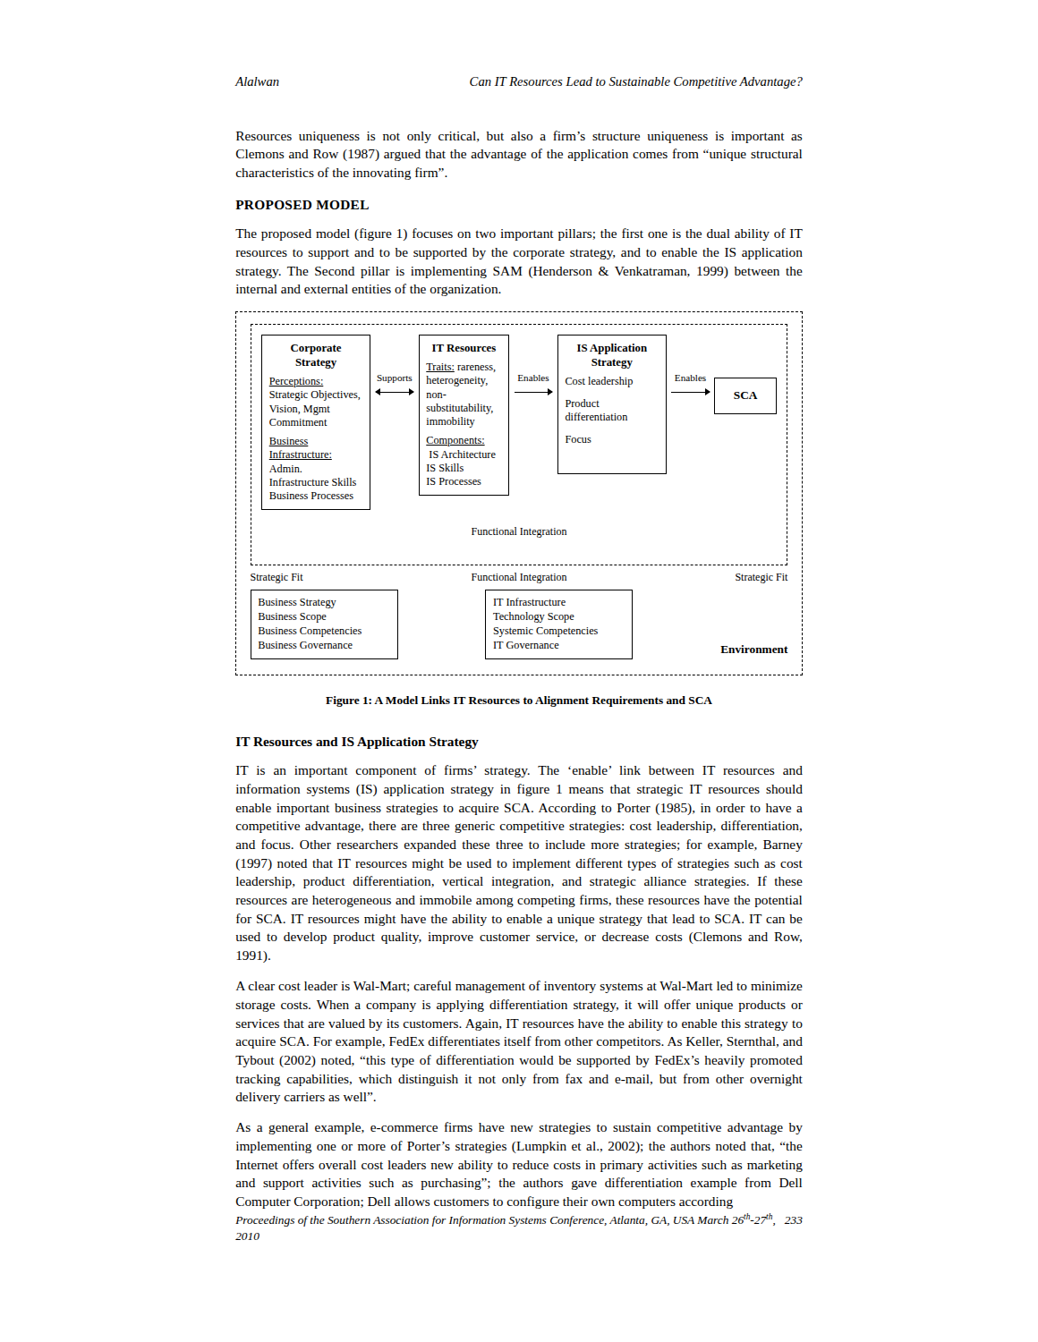Alalwan
Can IT Resources Lead to Sustainable Competitive Advantage?
Resources uniqueness is not only critical, but also a firm’s structure uniqueness is important as Clemons and Row (1987) argued that the advantage of the application comes from “unique structural characteristics of the innovating firm”.
Proposed Model
The proposed model (figure 1) focuses on two important pillars; the first one is the dual ability of IT resources to support and to be supported by the corporate strategy, and to enable the IS application strategy. The Second pillar is implementing SAM (Henderson & Venkatraman, 1999) between the internal and external entities of the organization.
Corporate Strategy
Perceptions: Strategic Objectives, Vision, Mgmt Commitment
Business Infrastructure: Admin. Infrastructure Skills
Business Processes
Supports
IT Resources
Traits: rareness, heterogeneity, non-substitutability, immobility
Components:
IS Architecture
IS Skills
IS Processes
Enables
IS Application Strategy
Cost leadership
Product differentiation
Focus
Enables
SCA
Functional Integration
Strategic Fit
Functional Integration
Strategic Fit
Business Strategy
Business Scope
Business Competencies
Business Governance
IT Infrastructure
Technology Scope
Systemic Competencies
IT Governance
Environment
Figure 1: A Model Links IT Resources to Alignment Requirements and SCA
IT Resources and IS Application Strategy
IT is an important component of firms’ strategy. The ‘enable’ link between IT resources and information systems (IS) application strategy in figure 1 means that strategic IT resources should enable important business strategies to acquire SCA. According to Porter (1985), in order to have a competitive advantage, there are three generic competitive strategies: cost leadership, differentiation, and focus. Other researchers expanded these three to include more strategies; for example, Barney (1997) noted that IT resources might be used to implement different types of strategies such as cost leadership, product differentiation, vertical integration, and strategic alliance strategies. If these resources are heterogeneous and immobile among competing firms, these resources have the potential for SCA. IT resources might have the ability to enable a unique strategy that lead to SCA. IT can be used to develop product quality, improve customer service, or decrease costs (Clemons and Row, 1991).
A clear cost leader is Wal-Mart; careful management of inventory systems at Wal-Mart led to minimize storage costs. When a company is applying differentiation strategy, it will offer unique products or services that are valued by its customers. Again, IT resources have the ability to enable this strategy to acquire SCA. For example, FedEx differentiates itself from other competitors. As Keller, Sternthal, and Tybout (2002) noted, “this type of differentiation would be supported by FedEx’s heavily promoted tracking capabilities, which distinguish it not only from fax and e-mail, but from other overnight delivery carriers as well”.
As a general example, e-commerce firms have new strategies to sustain competitive advantage by implementing one or more of Porter’s strategies (Lumpkin et al., 2002); the authors noted that, “the Internet offers overall cost leaders new ability to reduce costs in primary activities such as marketing and support activities such as purchasing”; the authors gave differentiation example from Dell Computer Corporation; Dell allows customers to configure their own computers according
Proceedings of the Southern Association for Information Systems Conference, Atlanta, GA, USA March 26th-27th, 2010
233